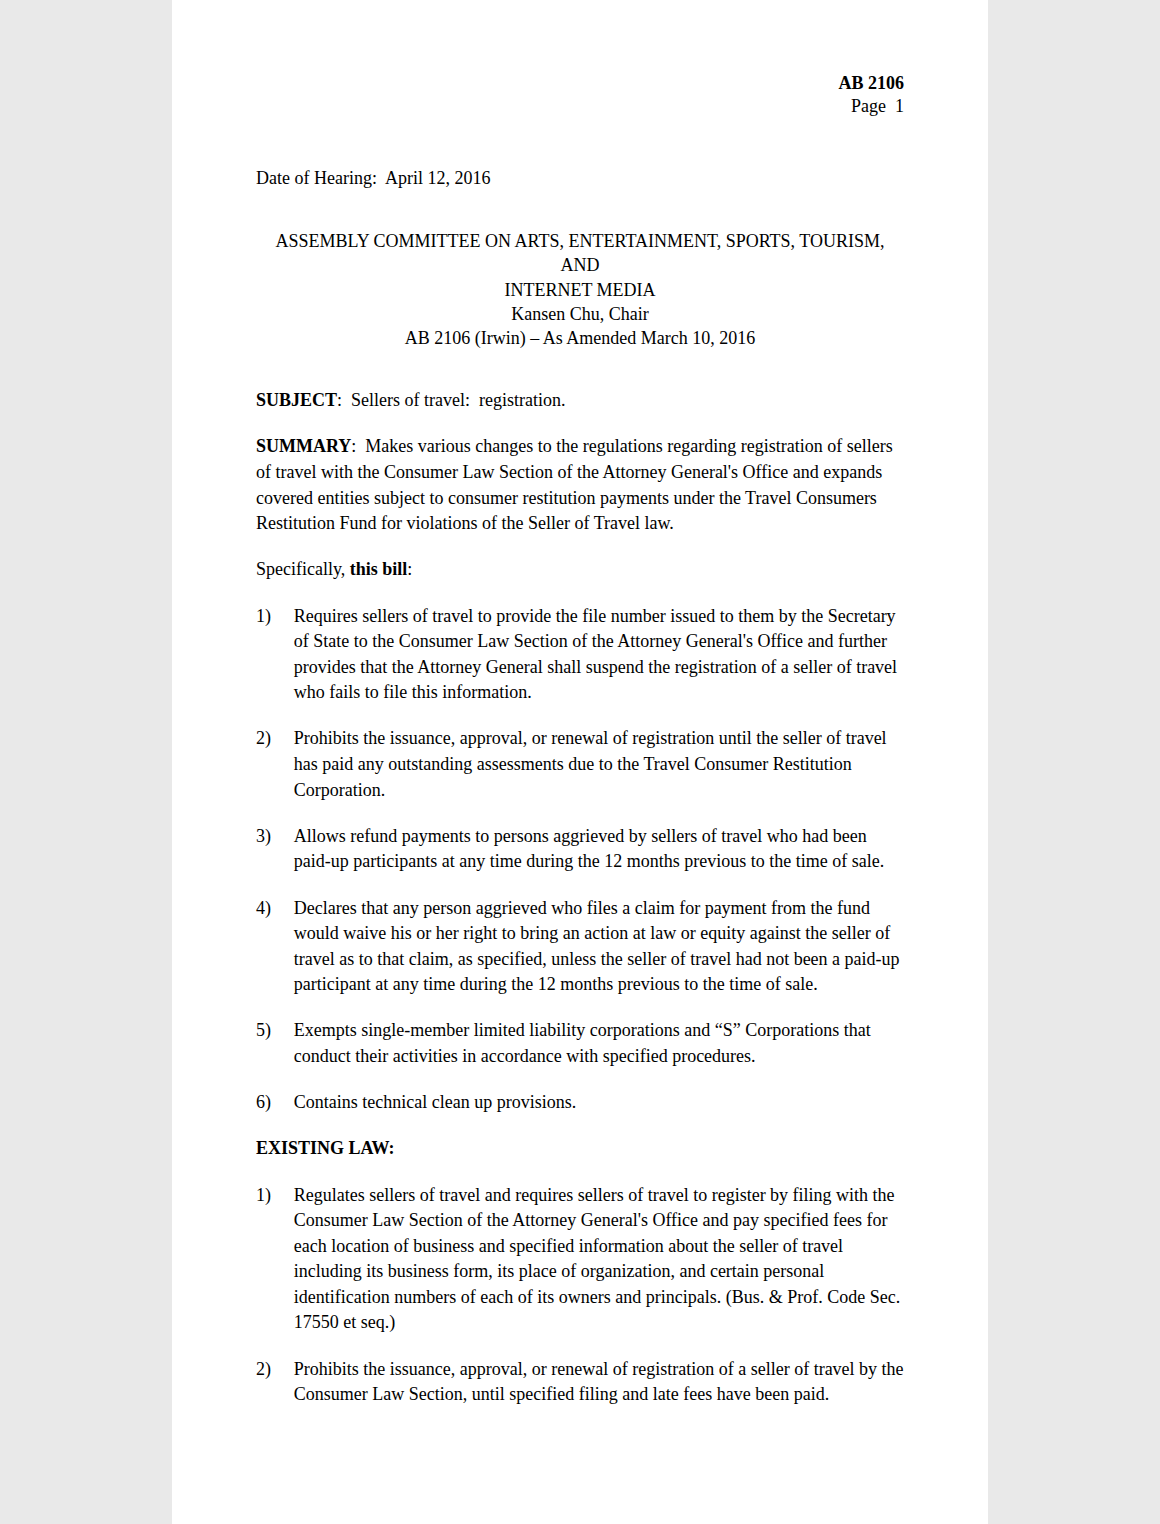AB 2106 Page 1
Date of Hearing: April 12, 2016
ASSEMBLY COMMITTEE ON ARTS, ENTERTAINMENT, SPORTS, TOURISM, AND INTERNET MEDIA Kansen Chu, Chair AB 2106 (Irwin) – As Amended March 10, 2016
SUBJECT: Sellers of travel: registration.
SUMMARY: Makes various changes to the regulations regarding registration of sellers of travel with the Consumer Law Section of the Attorney General's Office and expands covered entities subject to consumer restitution payments under the Travel Consumers Restitution Fund for violations of the Seller of Travel law.
Specifically, this bill:
Requires sellers of travel to provide the file number issued to them by the Secretary of State to the Consumer Law Section of the Attorney General's Office and further provides that the Attorney General shall suspend the registration of a seller of travel who fails to file this information.
Prohibits the issuance, approval, or renewal of registration until the seller of travel has paid any outstanding assessments due to the Travel Consumer Restitution Corporation.
Allows refund payments to persons aggrieved by sellers of travel who had been paid-up participants at any time during the 12 months previous to the time of sale.
Declares that any person aggrieved who files a claim for payment from the fund would waive his or her right to bring an action at law or equity against the seller of travel as to that claim, as specified, unless the seller of travel had not been a paid-up participant at any time during the 12 months previous to the time of sale.
Exempts single-member limited liability corporations and “S” Corporations that conduct their activities in accordance with specified procedures.
Contains technical clean up provisions.
EXISTING LAW:
Regulates sellers of travel and requires sellers of travel to register by filing with the Consumer Law Section of the Attorney General's Office and pay specified fees for each location of business and specified information about the seller of travel including its business form, its place of organization, and certain personal identification numbers of each of its owners and principals. (Bus. & Prof. Code Sec. 17550 et seq.)
Prohibits the issuance, approval, or renewal of registration of a seller of travel by the Consumer Law Section, until specified filing and late fees have been paid.